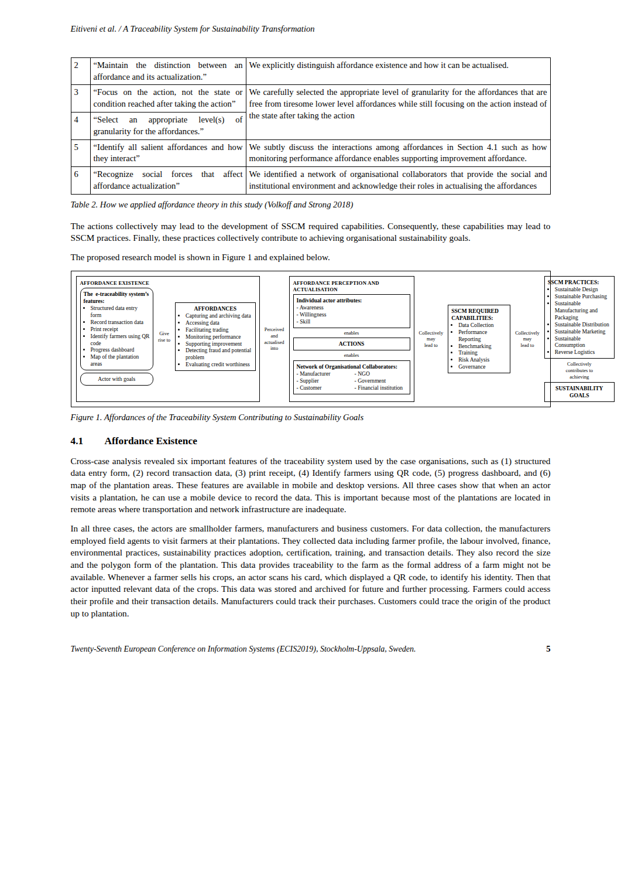Eitiveni et al. / A Traceability System for Sustainability Transformation
| 2 | “Maintain the distinction between an affordance and its actualization.” | We explicitly distinguish affordance existence and how it can be actualised. |
| 3 | “Focus on the action, not the state or condition reached after taking the action” | We carefully selected the appropriate level of granularity for the affordances that are free from tiresome lower level affordances while still focusing on the action instead of the state after taking the action |
| 4 | “Select an appropriate level(s) of granularity for the affordances.” |
| 5 | “Identify all salient affordances and how they interact” | We subtly discuss the interactions among affordances in Section 4.1 such as how monitoring performance affordance enables supporting improvement affordance. |
| 6 | “Recognize social forces that affect affordance actualization” | We identified a network of organisational collaborators that provide the social and institutional environment and acknowledge their roles in actualising the affordances |
Table 2. How we applied affordance theory in this study (Volkoff and Strong 2018)
The actions collectively may lead to the development of SSCM required capabilities. Consequently, these capabilities may lead to SSCM practices. Finally, these practices collectively contribute to achieving organisational sustainability goals.
The proposed research model is shown in Figure 1 and explained below.
AFFORDANCE EXISTENCE
The e-traceability system’s features:
Structured data entry form
Record transaction data
Print receipt
Identify farmers using QR code
Progress dashboard
Map of the plantation areas
Actor with goals
Give
rise to
AFFORDANCES
Capturing and archiving data
Accessing data
Facilitating trading
Monitoring performance
Supporting improvement
Detecting fraud and potential problem
Evaluating credit worthiness
Perceived and
actualised into
AFFORDANCE PERCEPTION AND ACTUALISATION
Individual actor attributes:
Awareness
Willingness
Skill
enables
ACTIONS
enables
Network of Organisational Collaborators:
Manufacturer
Supplier
Customer
NGO
Government
Financial institution
Collectively
may
lead to
SSCM REQUIRED CAPABILITIES:
Data Collection
Performance Reporting
Benchmarking
Training
Risk Analysis
Governance
Collectively
may
lead to
SSCM PRACTICES:
Sustainable Design
Sustainable Purchasing
Sustainable Manufacturing and Packaging
Sustainable Distribution
Sustainable Marketing
Sustainable Consumption
Reverse Logistics
Collectively
contributes to
achieving
SUSTAINABILITY GOALS
Figure 1. Affordances of the Traceability System Contributing to Sustainability Goals
4.1 Affordance Existence
Cross-case analysis revealed six important features of the traceability system used by the case organisations, such as (1) structured data entry form, (2) record transaction data, (3) print receipt, (4) Identify farmers using QR code, (5) progress dashboard, and (6) map of the plantation areas. These features are available in mobile and desktop versions. All three cases show that when an actor visits a plantation, he can use a mobile device to record the data. This is important because most of the plantations are located in remote areas where transportation and network infrastructure are inadequate.
In all three cases, the actors are smallholder farmers, manufacturers and business customers. For data collection, the manufacturers employed field agents to visit farmers at their plantations. They collected data including farmer profile, the labour involved, finance, environmental practices, sustainability practices adoption, certification, training, and transaction details. They also record the size and the polygon form of the plantation. This data provides traceability to the farm as the formal address of a farm might not be available. Whenever a farmer sells his crops, an actor scans his card, which displayed a QR code, to identify his identity. Then that actor inputted relevant data of the crops. This data was stored and archived for future and further processing. Farmers could access their profile and their transaction details. Manufacturers could track their purchases. Customers could trace the origin of the product up to plantation.
Twenty-Seventh European Conference on Information Systems (ECIS2019), Stockholm-Uppsala, Sweden. 5